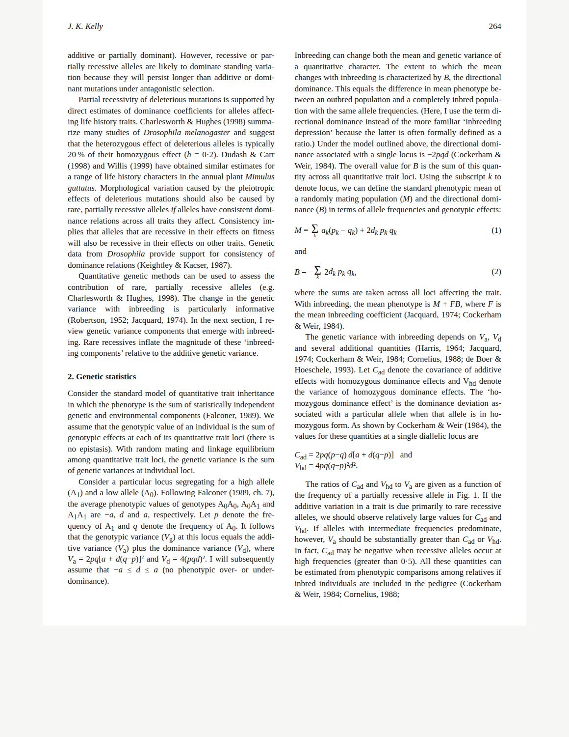J. K. Kelly 264
additive or partially dominant). However, recessive or partially recessive alleles are likely to dominate standing variation because they will persist longer than additive or dominant mutations under antagonistic selection.
Partial recessivity of deleterious mutations is supported by direct estimates of dominance coefficients for alleles affecting life history traits. Charlesworth & Hughes (1998) summarize many studies of Drosophila melanogaster and suggest that the heterozygous effect of deleterious alleles is typically 20 % of their homozygous effect (h = 0·2). Dudash & Carr (1998) and Willis (1999) have obtained similar estimates for a range of life history characters in the annual plant Mimulus guttatus. Morphological variation caused by the pleiotropic effects of deleterious mutations should also be caused by rare, partially recessive alleles if alleles have consistent dominance relations across all traits they affect. Consistency implies that alleles that are recessive in their effects on fitness will also be recessive in their effects on other traits. Genetic data from Drosophila provide support for consistency of dominance relations (Keightley & Kacser, 1987).
Quantitative genetic methods can be used to assess the contribution of rare, partially recessive alleles (e.g. Charlesworth & Hughes, 1998). The change in the genetic variance with inbreeding is particularly informative (Robertson, 1952; Jacquard, 1974). In the next section, I review genetic variance components that emerge with inbreeding. Rare recessives inflate the magnitude of these ‘inbreeding components’ relative to the additive genetic variance.
2. Genetic statistics
Consider the standard model of quantitative trait inheritance in which the phenotype is the sum of statistically independent genetic and environmental components (Falconer, 1989). We assume that the genotypic value of an individual is the sum of genotypic effects at each of its quantitative trait loci (there is no epistasis). With random mating and linkage equilibrium among quantitative trait loci, the genetic variance is the sum of genetic variances at individual loci.
Consider a particular locus segregating for a high allele (A1) and a low allele (A0). Following Falconer (1989, ch. 7), the average phenotypic values of genotypes A0A0, A0A1 and A1A1 are −a, d and a, respectively. Let p denote the frequency of A1 and q denote the frequency of A0. It follows that the genotypic variance (Vg) at this locus equals the additive variance (Va) plus the dominance variance (Vd), where Va = 2pq[a + d(q−p)]² and Vd = 4(pqd)². I will subsequently assume that −a ≤ d ≤ a (no phenotypic over- or under-dominance).
Inbreeding can change both the mean and genetic variance of a quantitative character. The extent to which the mean changes with inbreeding is characterized by B, the directional dominance. This equals the difference in mean phenotype between an outbred population and a completely inbred population with the same allele frequencies. (Here, I use the term directional dominance instead of the more familiar ‘inbreeding depression’ because the latter is often formally defined as a ratio.) Under the model outlined above, the directional dominance associated with a single locus is −2pqd (Cockerham & Weir, 1984). The overall value for B is the sum of this quantity across all quantitative trait loci. Using the subscript k to denote locus, we can define the standard phenotypic mean of a randomly mating population (M) and the directional dominance (B) in terms of allele frequencies and genotypic effects:
M = Σk ak(pk − qk) + 2dk pk qk
(1)
and
B = −Σk 2dk pk qk,
(2)
where the sums are taken across all loci affecting the trait. With inbreeding, the mean phenotype is M + FB, where F is the mean inbreeding coefficient (Jacquard, 1974; Cockerham & Weir, 1984).
The genetic variance with inbreeding depends on Va, Vd and several additional quantities (Harris, 1964; Jacquard, 1974; Cockerham & Weir, 1984; Cornelius, 1988; de Boer & Hoeschele, 1993). Let Cad denote the covariance of additive effects with homozygous dominance effects and Vhd denote the variance of homozygous dominance effects. The ‘homozygous dominance effect’ is the dominance deviation associated with a particular allele when that allele is in homozygous form. As shown by Cockerham & Weir (1984), the values for these quantities at a single diallelic locus are
Cad = 2pq(p−q) d[a + d(q−p)] and
Vhd = 4pq(q−p)²d².
The ratios of Cad and Vhd to Va are given as a function of the frequency of a partially recessive allele in Fig. 1. If the additive variation in a trait is due primarily to rare recessive alleles, we should observe relatively large values for Cad and Vhd. If alleles with intermediate frequencies predominate, however, Va should be substantially greater than Cad or Vhd. In fact, Cad may be negative when recessive alleles occur at high frequencies (greater than 0·5). All these quantities can be estimated from phenotypic comparisons among relatives if inbred individuals are included in the pedigree (Cockerham & Weir, 1984; Cornelius, 1988;